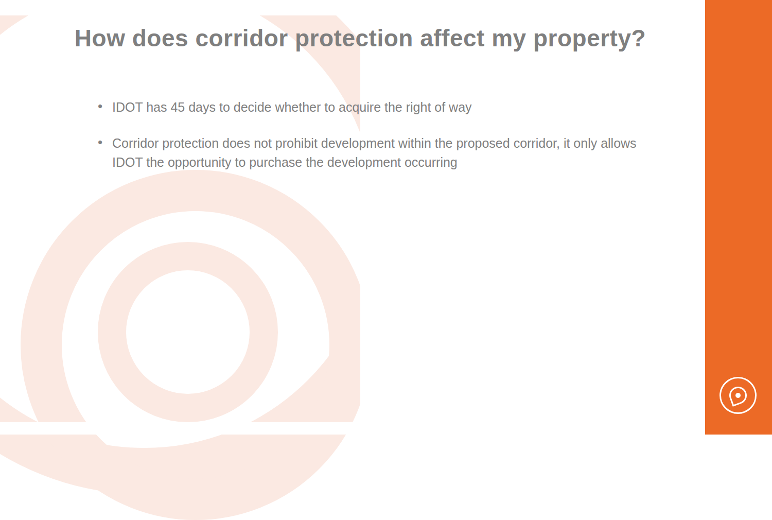How does corridor protection affect my property?
IDOT has 45 days to decide whether to acquire the right of way
Corridor protection does not prohibit development within the proposed corridor, it only allows IDOT the opportunity to purchase the development occurring